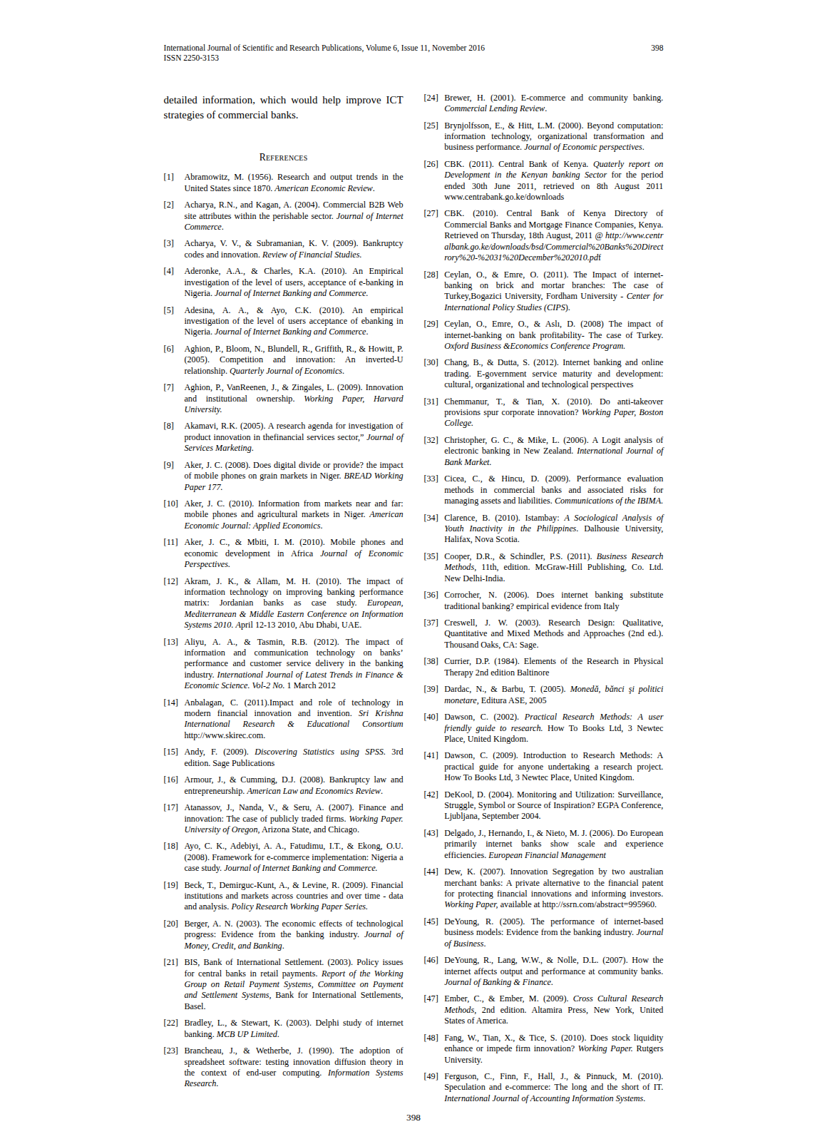International Journal of Scientific and Research Publications, Volume 6, Issue 11, November 2016
ISSN 2250-3153
398
detailed information, which would help improve ICT strategies of commercial banks.
References
[1] Abramowitz, M. (1956). Research and output trends in the United States since 1870. American Economic Review.
[2] Acharya, R.N., and Kagan, A. (2004). Commercial B2B Web site attributes within the perishable sector. Journal of Internet Commerce.
[3] Acharya, V. V., & Subramanian, K. V. (2009). Bankruptcy codes and innovation. Review of Financial Studies.
[4] Aderonke, A.A., & Charles, K.A. (2010). An Empirical investigation of the level of users, acceptance of e-banking in Nigeria. Journal of Internet Banking and Commerce.
[5] Adesina, A. A., & Ayo, C.K. (2010). An empirical investigation of the level of users acceptance of ebanking in Nigeria. Journal of Internet Banking and Commerce.
[6] Aghion, P., Bloom, N., Blundell, R., Griffith, R., & Howitt, P. (2005). Competition and innovation: An inverted-U relationship. Quarterly Journal of Economics.
[7] Aghion, P., VanReenen, J., & Zingales, L. (2009). Innovation and institutional ownership. Working Paper, Harvard University.
[8] Akamavi, R.K. (2005). A research agenda for investigation of product innovation in thefinancial services sector,” Journal of Services Marketing.
[9] Aker, J. C. (2008). Does digital divide or provide? the impact of mobile phones on grain markets in Niger. BREAD Working Paper 177.
[10] Aker, J. C. (2010). Information from markets near and far: mobile phones and agricultural markets in Niger. American Economic Journal: Applied Economics.
[11] Aker, J. C., & Mbiti, I. M. (2010). Mobile phones and economic development in Africa Journal of Economic Perspectives.
[12] Akram, J. K., & Allam, M. H. (2010). The impact of information technology on improving banking performance matrix: Jordanian banks as case study. European, Mediterranean & Middle Eastern Conference on Information Systems 2010. April 12-13 2010, Abu Dhabi, UAE.
[13] Aliyu, A. A., & Tasmin, R.B. (2012). The impact of information and communication technology on banks’ performance and customer service delivery in the banking industry. International Journal of Latest Trends in Finance & Economic Science. Vol-2 No. 1 March 2012
[14] Anbalagan, C. (2011).Impact and role of technology in modern financial innovation and invention. Sri Krishna International Research & Educational Consortium http://www.skirec.com.
[15] Andy, F. (2009). Discovering Statistics using SPSS. 3rd edition. Sage Publications
[16] Armour, J., & Cumming, D.J. (2008). Bankruptcy law and entrepreneurship. American Law and Economics Review.
[17] Atanassov, J., Nanda, V., & Seru, A. (2007). Finance and innovation: The case of publicly traded firms. Working Paper. University of Oregon, Arizona State, and Chicago.
[18] Ayo, C. K., Adebiyi, A. A., Fatudimu, I.T., & Ekong, O.U. (2008). Framework for e-commerce implementation: Nigeria a case study. Journal of Internet Banking and Commerce.
[19] Beck, T., Demirguc-Kunt, A., & Levine, R. (2009). Financial institutions and markets across countries and over time - data and analysis. Policy Research Working Paper Series.
[20] Berger, A. N. (2003). The economic effects of technological progress: Evidence from the banking industry. Journal of Money, Credit, and Banking.
[21] BIS, Bank of International Settlement. (2003). Policy issues for central banks in retail payments. Report of the Working Group on Retail Payment Systems, Committee on Payment and Settlement Systems, Bank for International Settlements, Basel.
[22] Bradley, L., & Stewart, K. (2003). Delphi study of internet banking. MCB UP Limited.
[23] Brancheau, J., & Wetherbe, J. (1990). The adoption of spreadsheet software: testing innovation diffusion theory in the context of end-user computing. Information Systems Research.
[24] Brewer, H. (2001). E-commerce and community banking. Commercial Lending Review.
[25] Brynjolfsson, E., & Hitt, L.M. (2000). Beyond computation: information technology, organizational transformation and business performance. Journal of Economic perspectives.
[26] CBK. (2011). Central Bank of Kenya. Quaterly report on Development in the Kenyan banking Sector for the period ended 30th June 2011, retrieved on 8th August 2011 www.centrabank.go.ke/downloads
[27] CBK. (2010). Central Bank of Kenya Directory of Commercial Banks and Mortgage Finance Companies, Kenya. Retrieved on Thursday, 18th August, 2011 @ http://www.centralbank.go.ke/downloads/bsd/Commercial%20Banks%20Directrory%20-%2031%20December%202010.pdf
[28] Ceylan, O., & Emre, O. (2011). The Impact of internet-banking on brick and mortar branches: The case of Turkey,Bogazici University, Fordham University - Center for International Policy Studies (CIPS).
[29] Ceylan, O., Emre, O., & Aslı, D. (2008) The impact of internet-banking on bank profitability- The case of Turkey. Oxford Business &Economics Conference Program.
[30] Chang, B., & Dutta, S. (2012). Internet banking and online trading. E-government service maturity and development: cultural, organizational and technological perspectives
[31] Chemmanur, T., & Tian, X. (2010). Do anti-takeover provisions spur corporate innovation? Working Paper, Boston College.
[32] Christopher, G. C., & Mike, L. (2006). A Logit analysis of electronic banking in New Zealand. International Journal of Bank Market.
[33] Cicea, C., & Hincu, D. (2009). Performance evaluation methods in commercial banks and associated risks for managing assets and liabilities. Communications of the IBIMA.
[34] Clarence, B. (2010). Istambay: A Sociological Analysis of Youth Inactivity in the Philippines. Dalhousie University, Halifax, Nova Scotia.
[35] Cooper, D.R., & Schindler, P.S. (2011). Business Research Methods, 11th, edition. McGraw-Hill Publishing, Co. Ltd. New Delhi-India.
[36] Corrocher, N. (2006). Does internet banking substitute traditional banking? empirical evidence from Italy
[37] Creswell, J. W. (2003). Research Design: Qualitative, Quantitative and Mixed Methods and Approaches (2nd ed.). Thousand Oaks, CA: Sage.
[38] Currier, D.P. (1984). Elements of the Research in Physical Therapy 2nd edition Baltinore
[39] Dardac, N., & Barbu, T. (2005). Monedă, bănci şi politici monetare, Editura ASE, 2005
[40] Dawson, C. (2002). Practical Research Methods: A user friendly guide to research. How To Books Ltd, 3 Newtec Place, United Kingdom.
[41] Dawson, C. (2009). Introduction to Research Methods: A practical guide for anyone undertaking a research project. How To Books Ltd, 3 Newtec Place, United Kingdom.
[42] DeKool, D. (2004). Monitoring and Utilization: Surveillance, Struggle, Symbol or Source of Inspiration? EGPA Conference, Ljubljana, September 2004.
[43] Delgado, J., Hernando, I., & Nieto, M. J. (2006). Do European primarily internet banks show scale and experience efficiencies. European Financial Management
[44] Dew, K. (2007). Innovation Segregation by two australian merchant banks: A private alternative to the financial patent for protecting financial innovations and informing investors. Working Paper, available at http://ssrn.com/abstract=995960.
[45] DeYoung, R. (2005). The performance of internet-based business models: Evidence from the banking industry. Journal of Business.
[46] DeYoung, R., Lang, W.W., & Nolle, D.L. (2007). How the internet affects output and performance at community banks. Journal of Banking & Finance.
[47] Ember, C., & Ember, M. (2009). Cross Cultural Research Methods, 2nd edition. Altamira Press, New York, United States of America.
[48] Fang, W., Tian, X., & Tice, S. (2010). Does stock liquidity enhance or impede firm innovation? Working Paper. Rutgers University.
[49] Ferguson, C., Finn, F., Hall, J., & Pinnuck, M. (2010). Speculation and e-commerce: The long and the short of IT. International Journal of Accounting Information Systems.
398